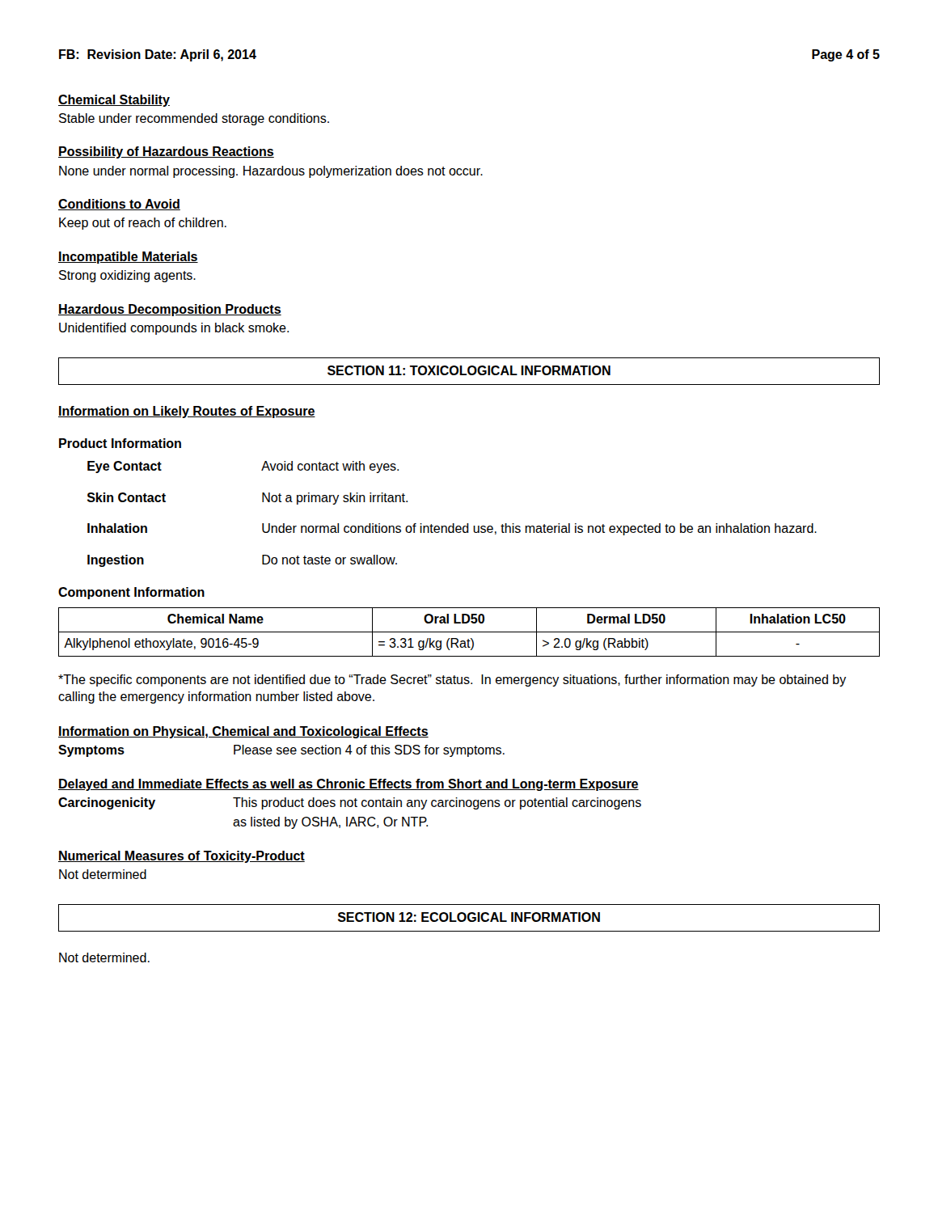FB: Revision Date: April 6, 2014 Page 4 of 5
Chemical Stability
Stable under recommended storage conditions.
Possibility of Hazardous Reactions
None under normal processing. Hazardous polymerization does not occur.
Conditions to Avoid
Keep out of reach of children.
Incompatible Materials
Strong oxidizing agents.
Hazardous Decomposition Products
Unidentified compounds in black smoke.
SECTION 11: TOXICOLOGICAL INFORMATION
Information on Likely Routes of Exposure
Product Information
Eye Contact
Avoid contact with eyes.
Skin Contact
Not a primary skin irritant.
Inhalation
Under normal conditions of intended use, this material is not expected to be an inhalation hazard.
Ingestion
Do not taste or swallow.
Component Information
| Chemical Name | Oral LD50 | Dermal LD50 | Inhalation LC50 |
| --- | --- | --- | --- |
| Alkylphenol ethoxylate, 9016-45-9 | = 3.31 g/kg (Rat) | > 2.0 g/kg (Rabbit) | - |
*The specific components are not identified due to “Trade Secret” status. In emergency situations, further information may be obtained by calling the emergency information number listed above.
Information on Physical, Chemical and Toxicological Effects
Symptoms Please see section 4 of this SDS for symptoms.
Delayed and Immediate Effects as well as Chronic Effects from Short and Long-term Exposure
Carcinogenicity This product does not contain any carcinogens or potential carcinogens
as listed by OSHA, IARC, Or NTP.
Numerical Measures of Toxicity-Product
Not determined
SECTION 12: ECOLOGICAL INFORMATION
Not determined.